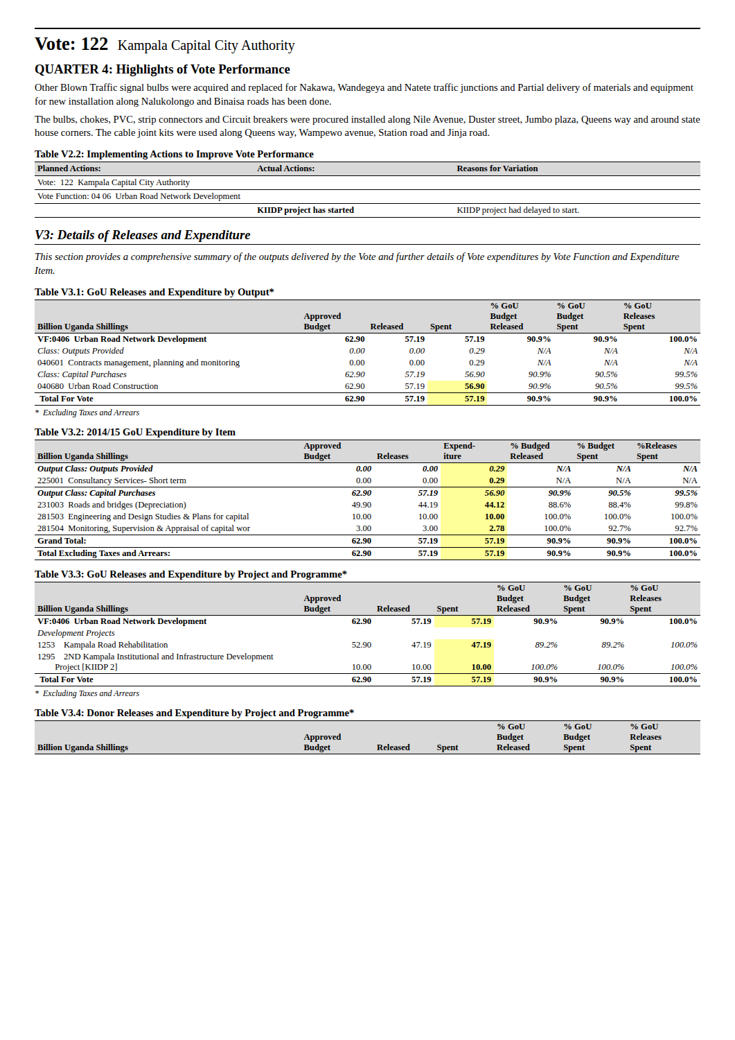Vote: 122 Kampala Capital City Authority
QUARTER 4: Highlights of Vote Performance
Other Blown Traffic signal bulbs were acquired and replaced for Nakawa, Wandegeya and Natete traffic junctions and Partial delivery of materials and equipment for new installation along Nalukolongo and Binaisa roads has been done.
The bulbs, chokes, PVC, strip connectors and Circuit breakers were procured installed along Nile Avenue, Duster street, Jumbo plaza, Queens way and around state house corners. The cable joint kits were used along Queens way, Wampewo avenue, Station road and Jinja road.
Table V2.2: Implementing Actions to Improve Vote Performance
| Planned Actions: | Actual Actions: | Reasons for Variation |
| --- | --- | --- |
| Vote: 122 Kampala Capital City Authority |
| Vote Function: 04 06 Urban Road Network Development |
| | KIIDP project has started | KIIDP project had delayed to start. |
V3: Details of Releases and Expenditure
This section provides a comprehensive summary of the outputs delivered by the Vote and further details of Vote expenditures by Vote Function and Expenditure Item.
Table V3.1: GoU Releases and Expenditure by Output*
| Billion Uganda Shillings | Approved Budget | Released | Spent | % GoU Budget Released | % GoU Budget Spent | % GoU Releases Spent |
| --- | --- | --- | --- | --- | --- | --- |
| VF:0406 Urban Road Network Development | 62.90 | 57.19 | 57.19 | 90.9% | 90.9% | 100.0% |
| Class: Outputs Provided | 0.00 | 0.00 | 0.29 | N/A | N/A | N/A |
| 040601 Contracts management, planning and monitoring | 0.00 | 0.00 | 0.29 | N/A | N/A | N/A |
| Class: Capital Purchases | 62.90 | 57.19 | 56.90 | 90.9% | 90.5% | 99.5% |
| 040680 Urban Road Construction | 62.90 | 57.19 | 56.90 | 90.9% | 90.5% | 99.5% |
| Total For Vote | 62.90 | 57.19 | 57.19 | 90.9% | 90.9% | 100.0% |
* Excluding Taxes and Arrears
Table V3.2: 2014/15 GoU Expenditure by Item
| Billion Uganda Shillings | Approved Budget | Releases | Expend- iture | % Budged Released | % Budget Spent | %Releases Spent |
| --- | --- | --- | --- | --- | --- | --- |
| Output Class: Outputs Provided | 0.00 | 0.00 | 0.29 | N/A | N/A | N/A |
| 225001 Consultancy Services- Short term | 0.00 | 0.00 | 0.29 | N/A | N/A | N/A |
| Output Class: Capital Purchases | 62.90 | 57.19 | 56.90 | 90.9% | 90.5% | 99.5% |
| 231003 Roads and bridges (Depreciation) | 49.90 | 44.19 | 44.12 | 88.6% | 88.4% | 99.8% |
| 281503 Engineering and Design Studies & Plans for capital | 10.00 | 10.00 | 10.00 | 100.0% | 100.0% | 100.0% |
| 281504 Monitoring, Supervision & Appraisal of capital wor | 3.00 | 3.00 | 2.78 | 100.0% | 92.7% | 92.7% |
| Grand Total: | 62.90 | 57.19 | 57.19 | 90.9% | 90.9% | 100.0% |
| Total Excluding Taxes and Arrears: | 62.90 | 57.19 | 57.19 | 90.9% | 90.9% | 100.0% |
Table V3.3: GoU Releases and Expenditure by Project and Programme*
| Billion Uganda Shillings | Approved Budget | Released | Spent | % GoU Budget Released | % GoU Budget Spent | % GoU Releases Spent |
| --- | --- | --- | --- | --- | --- | --- |
| VF:0406 Urban Road Network Development | 62.90 | 57.19 | 57.19 | 90.9% | 90.9% | 100.0% |
| Development Projects | | | | | | |
| 1253 Kampala Road Rehabilitation | 52.90 | 47.19 | 47.19 | 89.2% | 89.2% | 100.0% |
| 1295 2ND Kampala Institutional and Infrastructure Development Project [KIIDP 2] | 10.00 | 10.00 | 10.00 | 100.0% | 100.0% | 100.0% |
| Total For Vote | 62.90 | 57.19 | 57.19 | 90.9% | 90.9% | 100.0% |
* Excluding Taxes and Arrears
Table V3.4: Donor Releases and Expenditure by Project and Programme*
| Billion Uganda Shillings | Approved Budget | Released | Spent | % GoU Budget Released | % GoU Budget Spent | % GoU Releases Spent |
| --- | --- | --- | --- | --- | --- | --- |